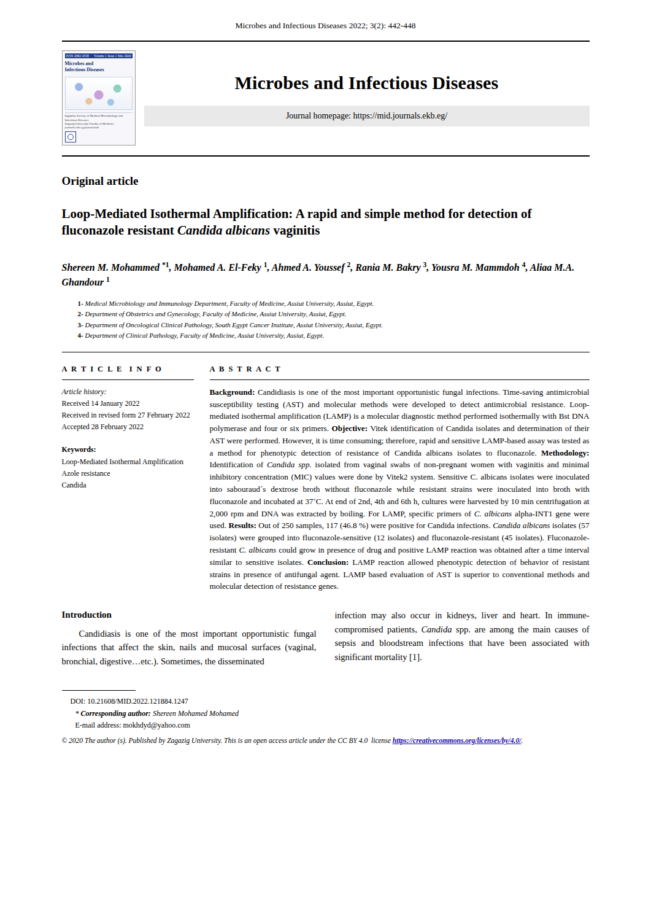Microbes and Infectious Diseases 2022; 3(2): 442-448
ISSN 2682-4558 Volume 1 Issue 1 Mar 2020
Microbes and
Infectious Diseases
Egyptian Society of Medical Microbiology and Infectious Diseases
Zagazig University Faculty of Medicine
journals.ekb.eg/journal/mid
Microbes and Infectious Diseases
Journal homepage: https://mid.journals.ekb.eg/
Original article
Loop-Mediated Isothermal Amplification: A rapid and simple method for detection of fluconazole resistant Candida albicans vaginitis
Shereen M. Mohammed *1, Mohamed A. El-Feky 1, Ahmed A. Youssef 2, Rania M. Bakry 3, Yousra M. Mammdoh 4, Aliaa M.A. Ghandour 1
1- Medical Microbiology and Immunology Department, Faculty of Medicine, Assiut University, Assiut, Egypt.
2- Department of Obstetrics and Gynecology, Faculty of Medicine, Assiut University, Assiut, Egypt.
3- Department of Oncological Clinical Pathology, South Egypt Cancer Institute, Assiut University, Assiut, Egypt.
4- Department of Clinical Pathology, Faculty of Medicine, Assiut University, Assiut, Egypt.
A R T I C L E I N F O
Article history:
Received 14 January 2022
Received in revised form 27 February 2022
Accepted 28 February 2022
Keywords:
Loop-Mediated Isothermal Amplification
Azole resistance
Candida
A B S T R A C T
Background: Candidiasis is one of the most important opportunistic fungal infections. Time-saving antimicrobial susceptibility testing (AST) and molecular methods were developed to detect antimicrobial resistance. Loop-mediated isothermal amplification (LAMP) is a molecular diagnostic method performed isothermally with Bst DNA polymerase and four or six primers. Objective: Vitek identification of Candida isolates and determination of their AST were performed. However, it is time consuming; therefore, rapid and sensitive LAMP-based assay was tested as a method for phenotypic detection of resistance of Candida albicans isolates to fluconazole. Methodology: Identification of Candida spp. isolated from vaginal swabs of non-pregnant women with vaginitis and minimal inhibitory concentration (MIC) values were done by Vitek2 system. Sensitive C. albicans isolates were inoculated into sabouraud´s dextrose broth without fluconazole while resistant strains were inoculated into broth with fluconazole and incubated at 37˚C. At end of 2nd, 4th and 6th h, cultures were harvested by 10 min centrifugation at 2,000 rpm and DNA was extracted by boiling. For LAMP, specific primers of C. albicans alpha-INT1 gene were used. Results: Out of 250 samples, 117 (46.8 %) were positive for Candida infections. Candida albicans isolates (57 isolates) were grouped into fluconazole-sensitive (12 isolates) and fluconazole-resistant (45 isolates). Fluconazole-resistant C. albicans could grow in presence of drug and positive LAMP reaction was obtained after a time interval similar to sensitive isolates. Conclusion: LAMP reaction allowed phenotypic detection of behavior of resistant strains in presence of antifungal agent. LAMP based evaluation of AST is superior to conventional methods and molecular detection of resistance genes.
Introduction
Candidiasis is one of the most important opportunistic fungal infections that affect the skin, nails and mucosal surfaces (vaginal, bronchial, digestive…etc.). Sometimes, the disseminated
infection may also occur in kidneys, liver and heart. In immune-compromised patients, Candida spp. are among the main causes of sepsis and bloodstream infections that have been associated with significant mortality [1].
DOI: 10.21608/MID.2022.121884.1247
* Corresponding author: Shereen Mohamed Mohamed
E-mail address: mokhdyd@yahoo.com
© 2020 The author (s). Published by Zagazig University. This is an open access article under the CC BY 4.0 license https://creativecommons.org/licenses/by/4.0/.